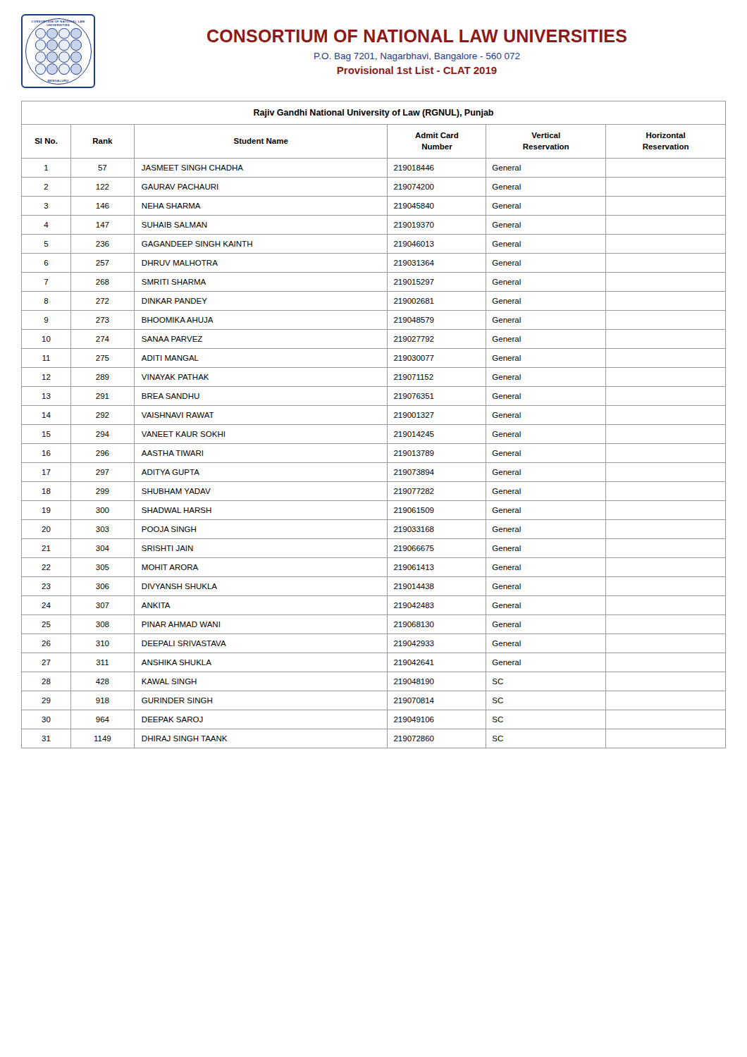CONSORTIUM OF NATIONAL LAW UNIVERSITIES
BENGALURU
CONSORTIUM OF NATIONAL LAW UNIVERSITIES
P.O. Bag 7201, Nagarbhavi, Bangalore - 560 072
Provisional 1st List - CLAT 2019
Rajiv Gandhi National University of Law (RGNUL), Punjab
| Sl No. | Rank | Student Name | Admit Card Number | Vertical Reservation | Horizontal Reservation |
| --- | --- | --- | --- | --- | --- |
| 1 | 57 | JASMEET SINGH CHADHA | 219018446 | General | |
| 2 | 122 | GAURAV PACHAURI | 219074200 | General | |
| 3 | 146 | NEHA SHARMA | 219045840 | General | |
| 4 | 147 | SUHAIB SALMAN | 219019370 | General | |
| 5 | 236 | GAGANDEEP SINGH KAINTH | 219046013 | General | |
| 6 | 257 | DHRUV MALHOTRA | 219031364 | General | |
| 7 | 268 | SMRITI SHARMA | 219015297 | General | |
| 8 | 272 | DINKAR PANDEY | 219002681 | General | |
| 9 | 273 | BHOOMIKA AHUJA | 219048579 | General | |
| 10 | 274 | SANAA PARVEZ | 219027792 | General | |
| 11 | 275 | ADITI MANGAL | 219030077 | General | |
| 12 | 289 | VINAYAK PATHAK | 219071152 | General | |
| 13 | 291 | BREA SANDHU | 219076351 | General | |
| 14 | 292 | VAISHNAVI RAWAT | 219001327 | General | |
| 15 | 294 | VANEET KAUR SOKHI | 219014245 | General | |
| 16 | 296 | AASTHA TIWARI | 219013789 | General | |
| 17 | 297 | ADITYA GUPTA | 219073894 | General | |
| 18 | 299 | SHUBHAM YADAV | 219077282 | General | |
| 19 | 300 | SHADWAL HARSH | 219061509 | General | |
| 20 | 303 | POOJA SINGH | 219033168 | General | |
| 21 | 304 | SRISHTI JAIN | 219066675 | General | |
| 22 | 305 | MOHIT ARORA | 219061413 | General | |
| 23 | 306 | DIVYANSH SHUKLA | 219014438 | General | |
| 24 | 307 | ANKITA | 219042483 | General | |
| 25 | 308 | PINAR AHMAD WANI | 219068130 | General | |
| 26 | 310 | DEEPALI SRIVASTAVA | 219042933 | General | |
| 27 | 311 | ANSHIKA SHUKLA | 219042641 | General | |
| 28 | 428 | KAWAL SINGH | 219048190 | SC | |
| 29 | 918 | GURINDER SINGH | 219070814 | SC | |
| 30 | 964 | DEEPAK SAROJ | 219049106 | SC | |
| 31 | 1149 | DHIRAJ SINGH TAANK | 219072860 | SC | |